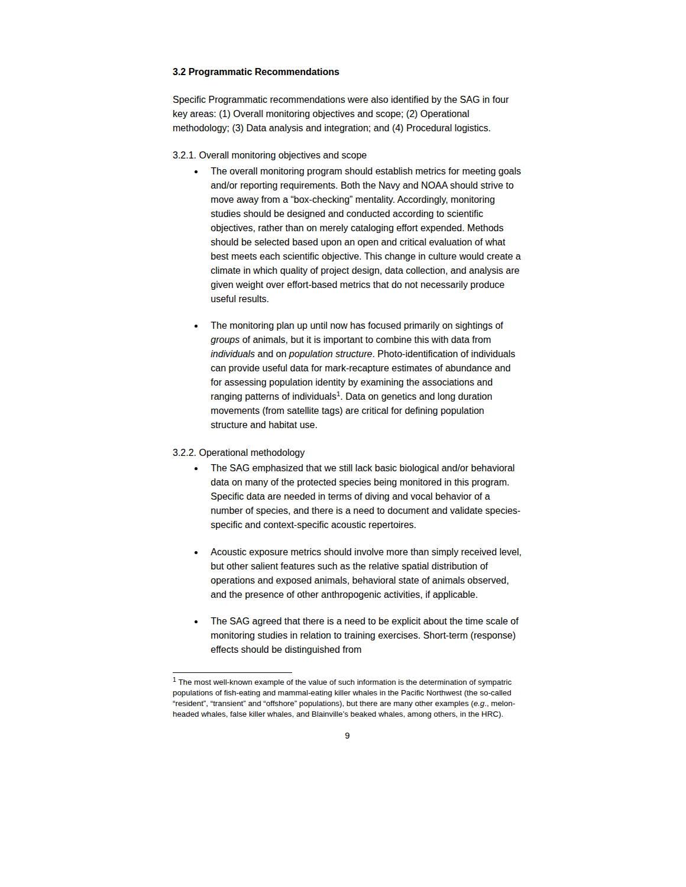3.2 Programmatic Recommendations
Specific Programmatic recommendations were also identified by the SAG in four key areas: (1) Overall monitoring objectives and scope; (2) Operational methodology; (3) Data analysis and integration; and (4) Procedural logistics.
3.2.1. Overall monitoring objectives and scope
The overall monitoring program should establish metrics for meeting goals and/or reporting requirements. Both the Navy and NOAA should strive to move away from a “box-checking” mentality. Accordingly, monitoring studies should be designed and conducted according to scientific objectives, rather than on merely cataloging effort expended. Methods should be selected based upon an open and critical evaluation of what best meets each scientific objective. This change in culture would create a climate in which quality of project design, data collection, and analysis are given weight over effort-based metrics that do not necessarily produce useful results.
The monitoring plan up until now has focused primarily on sightings of groups of animals, but it is important to combine this with data from individuals and on population structure. Photo-identification of individuals can provide useful data for mark-recapture estimates of abundance and for assessing population identity by examining the associations and ranging patterns of individuals1. Data on genetics and long duration movements (from satellite tags) are critical for defining population structure and habitat use.
3.2.2. Operational methodology
The SAG emphasized that we still lack basic biological and/or behavioral data on many of the protected species being monitored in this program. Specific data are needed in terms of diving and vocal behavior of a number of species, and there is a need to document and validate species-specific and context-specific acoustic repertoires.
Acoustic exposure metrics should involve more than simply received level, but other salient features such as the relative spatial distribution of operations and exposed animals, behavioral state of animals observed, and the presence of other anthropogenic activities, if applicable.
The SAG agreed that there is a need to be explicit about the time scale of monitoring studies in relation to training exercises. Short-term (response) effects should be distinguished from
1 The most well-known example of the value of such information is the determination of sympatric populations of fish-eating and mammal-eating killer whales in the Pacific Northwest (the so-called “resident”, “transient” and “offshore” populations), but there are many other examples (e.g., melon-headed whales, false killer whales, and Blainville’s beaked whales, among others, in the HRC).
9